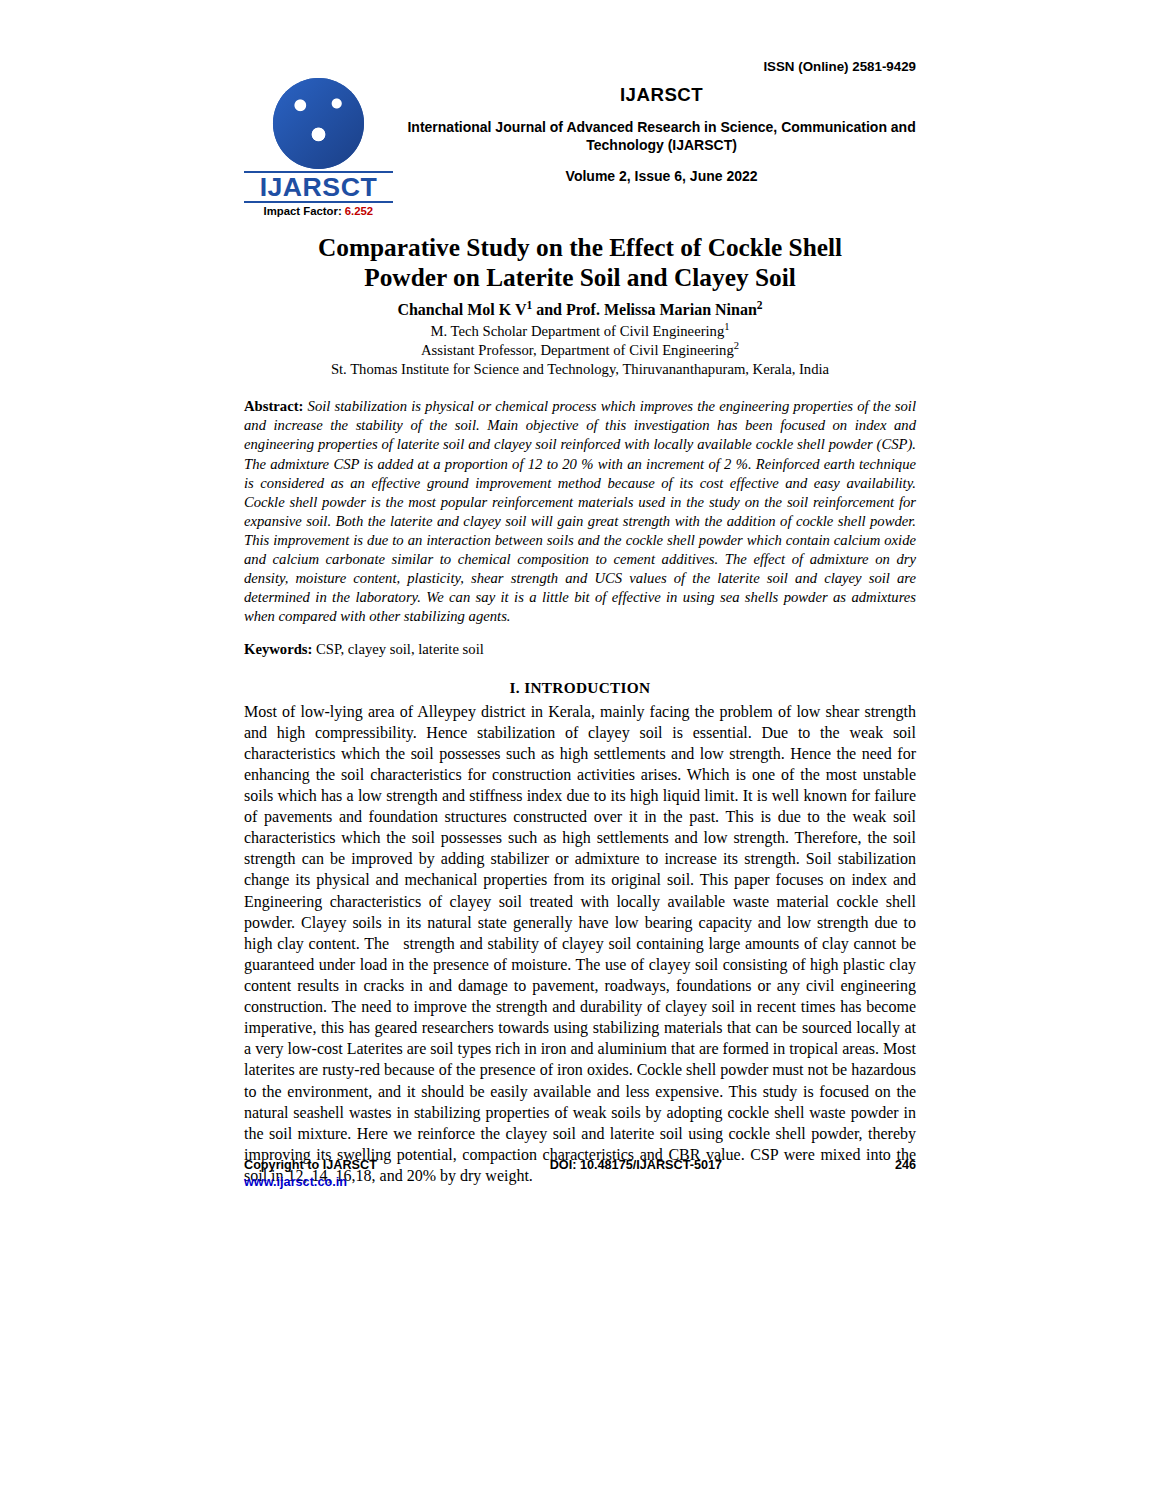ISSN (Online) 2581-9429
IJARSCT
Impact Factor: 6.252
IJARSCT
International Journal of Advanced Research in Science, Communication and Technology (IJARSCT)
Volume 2, Issue 6, June 2022
Comparative Study on the Effect of Cockle Shell
Powder on Laterite Soil and Clayey Soil
Chanchal Mol K V1 and Prof. Melissa Marian Ninan2
M. Tech Scholar Department of Civil Engineering1
Assistant Professor, Department of Civil Engineering2
St. Thomas Institute for Science and Technology, Thiruvananthapuram, Kerala, India
Abstract: Soil stabilization is physical or chemical process which improves the engineering properties of the soil and increase the stability of the soil. Main objective of this investigation has been focused on index and engineering properties of laterite soil and clayey soil reinforced with locally available cockle shell powder (CSP). The admixture CSP is added at a proportion of 12 to 20 % with an increment of 2 %. Reinforced earth technique is considered as an effective ground improvement method because of its cost effective and easy availability. Cockle shell powder is the most popular reinforcement materials used in the study on the soil reinforcement for expansive soil. Both the laterite and clayey soil will gain great strength with the addition of cockle shell powder. This improvement is due to an interaction between soils and the cockle shell powder which contain calcium oxide and calcium carbonate similar to chemical composition to cement additives. The effect of admixture on dry density, moisture content, plasticity, shear strength and UCS values of the laterite soil and clayey soil are determined in the laboratory. We can say it is a little bit of effective in using sea shells powder as admixtures when compared with other stabilizing agents.
Keywords: CSP, clayey soil, laterite soil
I. INTRODUCTION
Most of low-lying area of Alleypey district in Kerala, mainly facing the problem of low shear strength and high compressibility. Hence stabilization of clayey soil is essential. Due to the weak soil characteristics which the soil possesses such as high settlements and low strength. Hence the need for enhancing the soil characteristics for construction activities arises. Which is one of the most unstable soils which has a low strength and stiffness index due to its high liquid limit. It is well known for failure of pavements and foundation structures constructed over it in the past. This is due to the weak soil characteristics which the soil possesses such as high settlements and low strength. Therefore, the soil strength can be improved by adding stabilizer or admixture to increase its strength. Soil stabilization change its physical and mechanical properties from its original soil. This paper focuses on index and Engineering characteristics of clayey soil treated with locally available waste material cockle shell powder. Clayey soils in its natural state generally have low bearing capacity and low strength due to high clay content. The strength and stability of clayey soil containing large amounts of clay cannot be guaranteed under load in the presence of moisture. The use of clayey soil consisting of high plastic clay content results in cracks in and damage to pavement, roadways, foundations or any civil engineering construction. The need to improve the strength and durability of clayey soil in recent times has become imperative, this has geared researchers towards using stabilizing materials that can be sourced locally at a very low-cost Laterites are soil types rich in iron and aluminium that are formed in tropical areas. Most laterites are rusty-red because of the presence of iron oxides. Cockle shell powder must not be hazardous to the environment, and it should be easily available and less expensive. This study is focused on the natural seashell wastes in stabilizing properties of weak soils by adopting cockle shell waste powder in the soil mixture. Here we reinforce the clayey soil and laterite soil using cockle shell powder, thereby improving its swelling potential, compaction characteristics and CBR value. CSP were mixed into the soil in 12, 14, 16,18, and 20% by dry weight.
Copyright to IJARSCT
DOI: 10.48175/IJARSCT-5017
246
www.ijarsct.co.in